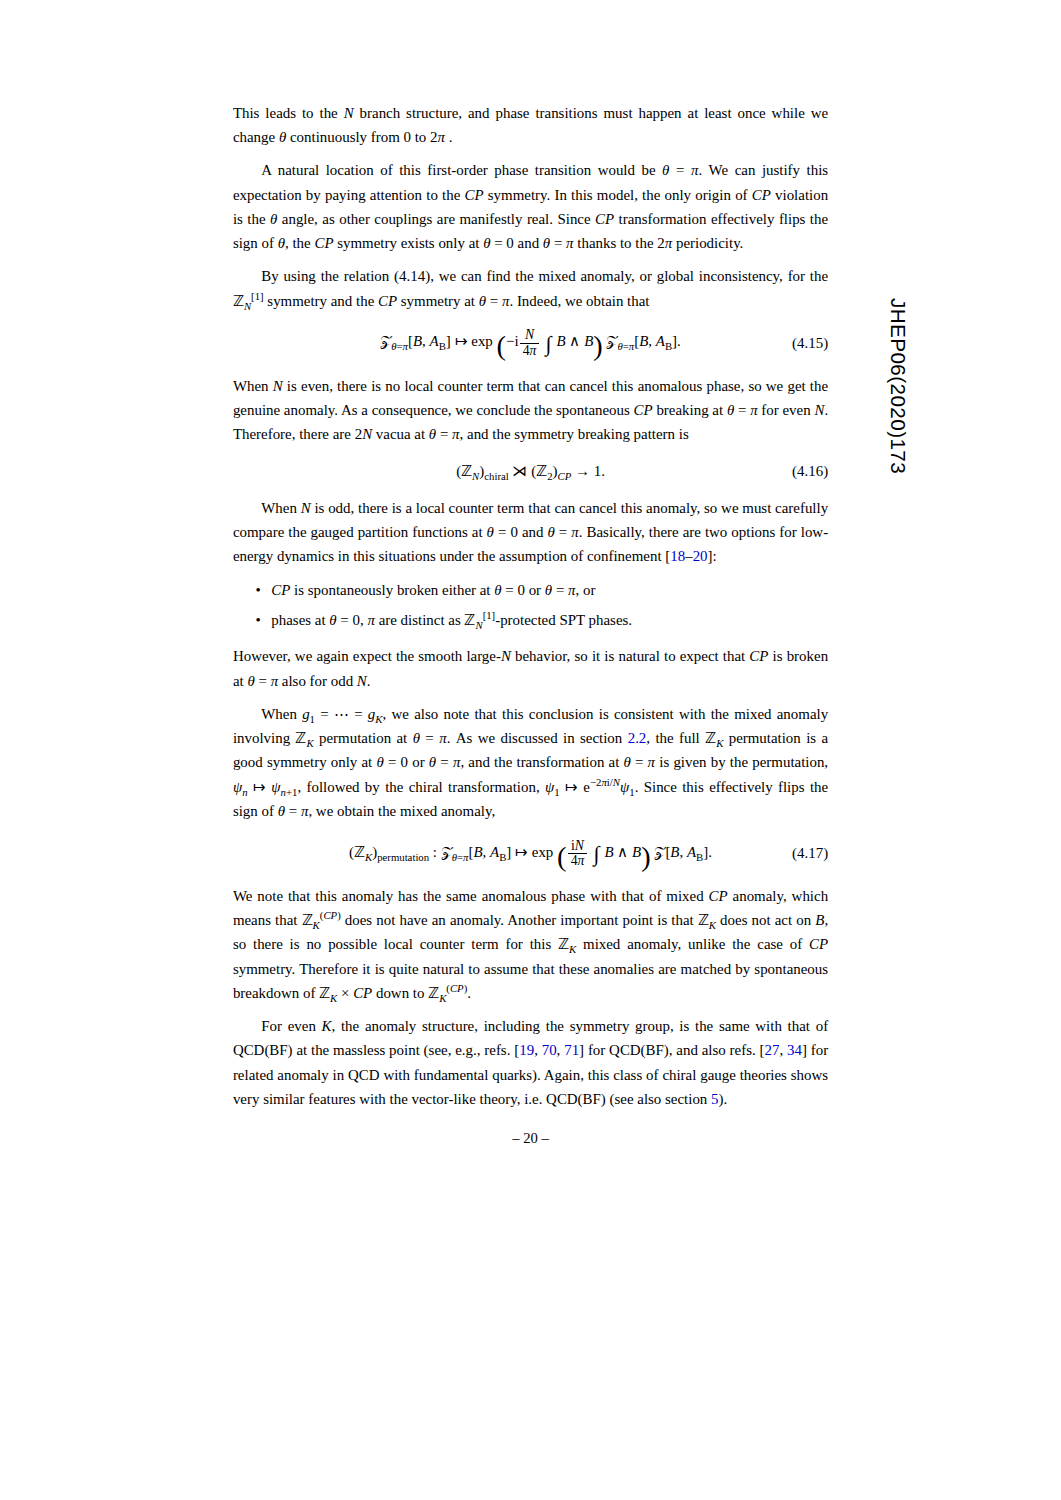JHEP06(2020)173
This leads to the N branch structure, and phase transitions must happen at least once while we change θ continuously from 0 to 2π .
A natural location of this first-order phase transition would be θ = π. We can justify this expectation by paying attention to the CP symmetry. In this model, the only origin of CP violation is the θ angle, as other couplings are manifestly real. Since CP transformation effectively flips the sign of θ, the CP symmetry exists only at θ = 0 and θ = π thanks to the 2π periodicity.
By using the relation (4.14), we can find the mixed anomaly, or global inconsistency, for the ℤN[1] symmetry and the CP symmetry at θ = π. Indeed, we obtain that
𝒵θ=π[B, AB] ↦ exp (−iN 4π ∫ B ∧ B) 𝒵θ=π[B, AB]. (4.15)
When N is even, there is no local counter term that can cancel this anomalous phase, so we get the genuine anomaly. As a consequence, we conclude the spontaneous CP breaking at θ = π for even N. Therefore, there are 2N vacua at θ = π, and the symmetry breaking pattern is
(ℤN)chiral ⋊ (ℤ2)CP → 1. (4.16)
When N is odd, there is a local counter term that can cancel this anomaly, so we must carefully compare the gauged partition functions at θ = 0 and θ = π. Basically, there are two options for low-energy dynamics in this situations under the assumption of confinement [18–20]:
CP is spontaneously broken either at θ = 0 or θ = π, or
phases at θ = 0, π are distinct as ℤN[1]-protected SPT phases.
However, we again expect the smooth large-N behavior, so it is natural to expect that CP is broken at θ = π also for odd N.
When g1 = ⋯ = gK, we also note that this conclusion is consistent with the mixed anomaly involving ℤK permutation at θ = π. As we discussed in section 2.2, the full ℤK permutation is a good symmetry only at θ = 0 or θ = π, and the transformation at θ = π is given by the permutation, ψn ↦ ψn+1, followed by the chiral transformation, ψ1 ↦ e−2πi/Nψ1. Since this effectively flips the sign of θ = π, we obtain the mixed anomaly,
(ℤK)permutation : 𝒵θ=π[B, AB] ↦ exp (iN 4π ∫ B ∧ B) 𝒵[B, AB]. (4.17)
We note that this anomaly has the same anomalous phase with that of mixed CP anomaly, which means that ℤK(CP) does not have an anomaly. Another important point is that ℤK does not act on B, so there is no possible local counter term for this ℤK mixed anomaly, unlike the case of CP symmetry. Therefore it is quite natural to assume that these anomalies are matched by spontaneous breakdown of ℤK × CP down to ℤK(CP).
For even K, the anomaly structure, including the symmetry group, is the same with that of QCD(BF) at the massless point (see, e.g., refs. [19, 70, 71] for QCD(BF), and also refs. [27, 34] for related anomaly in QCD with fundamental quarks). Again, this class of chiral gauge theories shows very similar features with the vector-like theory, i.e. QCD(BF) (see also section 5).
– 20 –